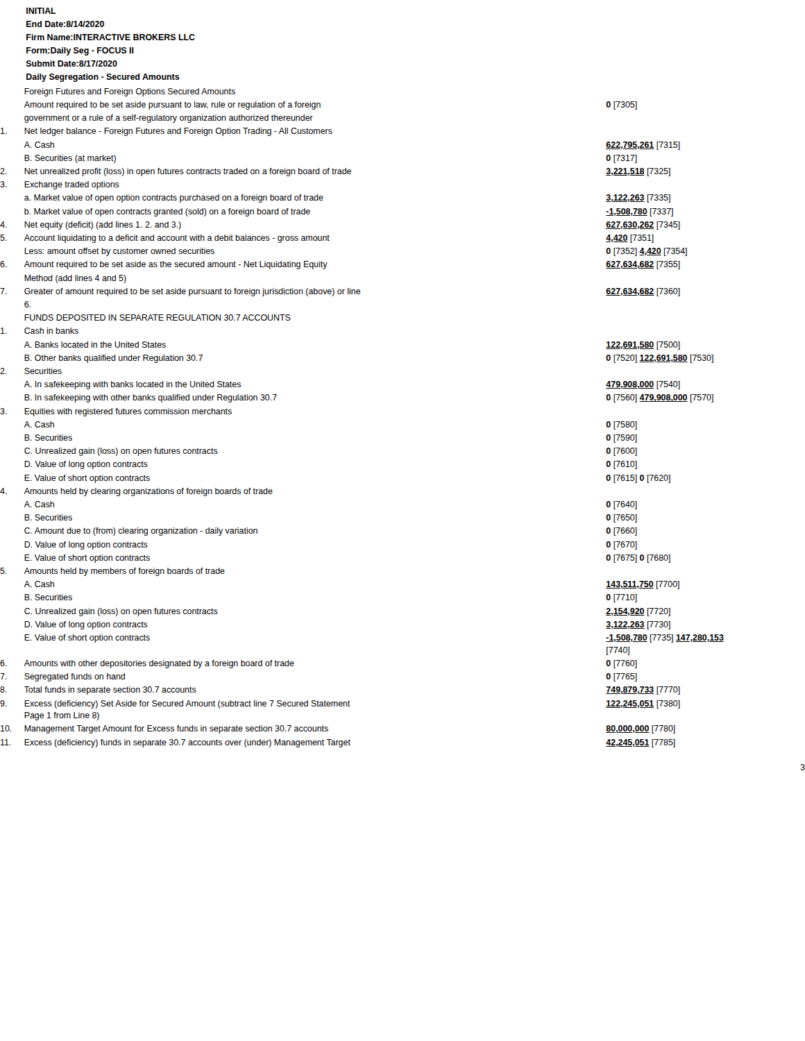INITIAL
End Date:8/14/2020
Firm Name:INTERACTIVE BROKERS LLC
Form:Daily Seg - FOCUS II
Submit Date:8/17/2020
Daily Segregation - Secured Amounts
| | Foreign Futures and Foreign Options Secured Amounts | |
| | Amount required to be set aside pursuant to law, rule or regulation of a foreign | 0 [7305] |
| | government or a rule of a self-regulatory organization authorized thereunder | |
| 1. | Net ledger balance - Foreign Futures and Foreign Option Trading - All Customers | |
| | A. Cash | 622,795,261 [7315] |
| | B. Securities (at market) | 0 [7317] |
| 2. | Net unrealized profit (loss) in open futures contracts traded on a foreign board of trade | 3,221,518 [7325] |
| 3. | Exchange traded options | |
| | a. Market value of open option contracts purchased on a foreign board of trade | 3,122,263 [7335] |
| | b. Market value of open contracts granted (sold) on a foreign board of trade | -1,508,780 [7337] |
| 4. | Net equity (deficit) (add lines 1. 2. and 3.) | 627,630,262 [7345] |
| 5. | Account liquidating to a deficit and account with a debit balances - gross amount | 4,420 [7351] |
| | Less: amount offset by customer owned securities | 0 [7352] 4,420 [7354] |
| 6. | Amount required to be set aside as the secured amount - Net Liquidating Equity | 627,634,682 [7355] |
| | Method (add lines 4 and 5) | |
| 7. | Greater of amount required to be set aside pursuant to foreign jurisdiction (above) or line | 627,634,682 [7360] |
| | 6. | |
| | FUNDS DEPOSITED IN SEPARATE REGULATION 30.7 ACCOUNTS | |
| 1. | Cash in banks | |
| | A. Banks located in the United States | 122,691,580 [7500] |
| | B. Other banks qualified under Regulation 30.7 | 0 [7520] 122,691,580 [7530] |
| 2. | Securities | |
| | A. In safekeeping with banks located in the United States | 479,908,000 [7540] |
| | B. In safekeeping with other banks qualified under Regulation 30.7 | 0 [7560] 479,908,000 [7570] |
| 3. | Equities with registered futures commission merchants | |
| | A. Cash | 0 [7580] |
| | B. Securities | 0 [7590] |
| | C. Unrealized gain (loss) on open futures contracts | 0 [7600] |
| | D. Value of long option contracts | 0 [7610] |
| | E. Value of short option contracts | 0 [7615] 0 [7620] |
| 4. | Amounts held by clearing organizations of foreign boards of trade | |
| | A. Cash | 0 [7640] |
| | B. Securities | 0 [7650] |
| | C. Amount due to (from) clearing organization - daily variation | 0 [7660] |
| | D. Value of long option contracts | 0 [7670] |
| | E. Value of short option contracts | 0 [7675] 0 [7680] |
| 5. | Amounts held by members of foreign boards of trade | |
| | A. Cash | 143,511,750 [7700] |
| | B. Securities | 0 [7710] |
| | C. Unrealized gain (loss) on open futures contracts | 2,154,920 [7720] |
| | D. Value of long option contracts | 3,122,263 [7730] |
| | E. Value of short option contracts | -1,508,780 [7735] 147,280,153 [7740] |
| 6. | Amounts with other depositories designated by a foreign board of trade | 0 [7760] |
| 7. | Segregated funds on hand | 0 [7765] |
| 8. | Total funds in separate section 30.7 accounts | 749,879,733 [7770] |
| 9. | Excess (deficiency) Set Aside for Secured Amount (subtract line 7 Secured Statement Page 1 from Line 8) | 122,245,051 [7380] |
| 10. | Management Target Amount for Excess funds in separate section 30.7 accounts | 80,000,000 [7780] |
| 11. | Excess (deficiency) funds in separate 30.7 accounts over (under) Management Target | 42,245,051 [7785] |
3